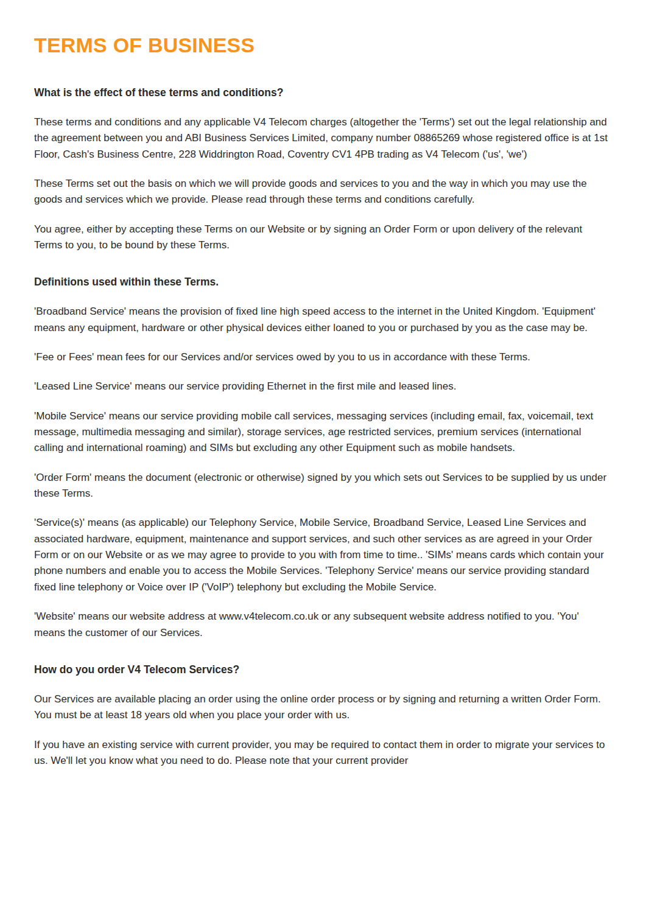TERMS OF BUSINESS
What is the effect of these terms and conditions?
These terms and conditions and any applicable V4 Telecom charges (altogether the 'Terms') set out the legal relationship and the agreement between you and ABI Business Services Limited, company number 08865269 whose registered office is at 1st Floor, Cash's Business Centre, 228 Widdrington Road, Coventry CV1 4PB trading as V4 Telecom ('us', 'we')
These Terms set out the basis on which we will provide goods and services to you and the way in which you may use the goods and services which we provide. Please read through these terms and conditions carefully.
You agree, either by accepting these Terms on our Website or by signing an Order Form or upon delivery of the relevant Terms to you, to be bound by these Terms.
Definitions used within these Terms.
'Broadband Service' means the provision of fixed line high speed access to the internet in the United Kingdom. 'Equipment' means any equipment, hardware or other physical devices either loaned to you or purchased by you as the case may be.
'Fee or Fees' mean fees for our Services and/or services owed by you to us in accordance with these Terms.
'Leased Line Service' means our service providing Ethernet in the first mile and leased lines.
'Mobile Service' means our service providing mobile call services, messaging services (including email, fax, voicemail, text message, multimedia messaging and similar), storage services, age restricted services, premium services (international calling and international roaming) and SIMs but excluding any other Equipment such as mobile handsets.
'Order Form' means the document (electronic or otherwise) signed by you which sets out Services to be supplied by us under these Terms.
'Service(s)' means (as applicable) our Telephony Service, Mobile Service, Broadband Service, Leased Line Services and associated hardware, equipment, maintenance and support services, and such other services as are agreed in your Order Form or on our Website or as we may agree to provide to you with from time to time.. 'SIMs' means cards which contain your phone numbers and enable you to access the Mobile Services. 'Telephony Service' means our service providing standard fixed line telephony or Voice over IP ('VoIP') telephony but excluding the Mobile Service.
'Website' means our website address at www.v4telecom.co.uk or any subsequent website address notified to you. 'You' means the customer of our Services.
How do you order V4 Telecom Services?
Our Services are available placing an order using the online order process or by signing and returning a written Order Form. You must be at least 18 years old when you place your order with us.
If you have an existing service with current provider, you may be required to contact them in order to migrate your services to us. We'll let you know what you need to do. Please note that your current provider